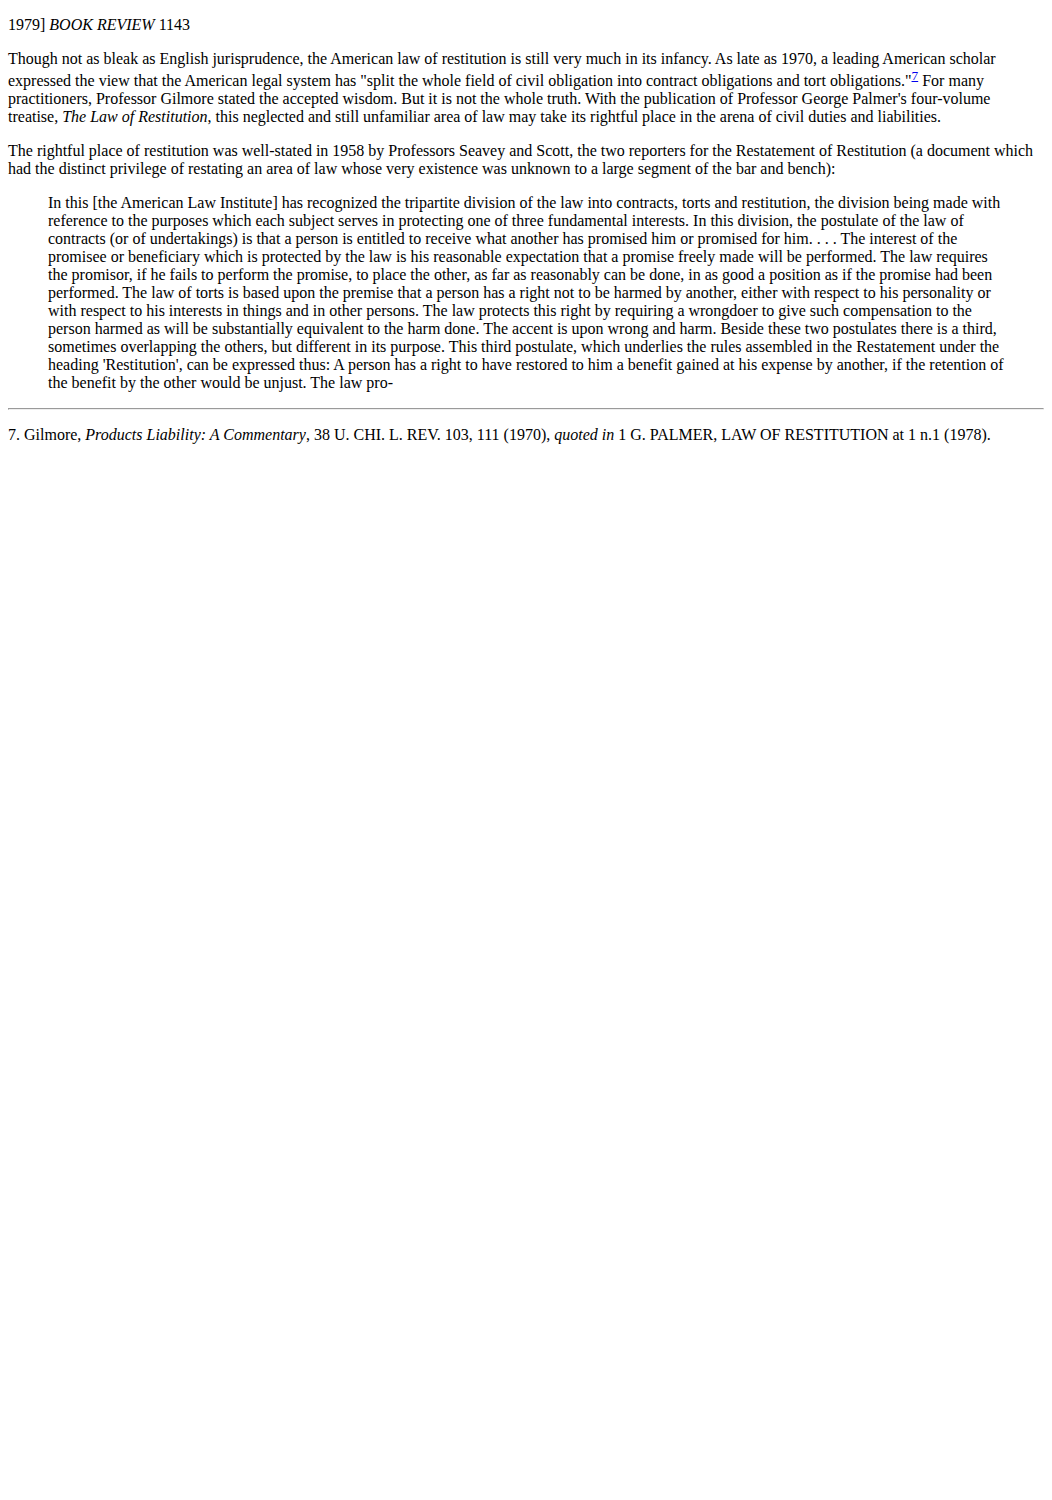1979] BOOK REVIEW 1143
Though not as bleak as English jurisprudence, the American law of restitution is still very much in its infancy. As late as 1970, a leading American scholar expressed the view that the American legal system has "split the whole field of civil obligation into contract obligations and tort obligations."7 For many practitioners, Professor Gilmore stated the accepted wisdom. But it is not the whole truth. With the publication of Professor George Palmer's four-volume treatise, The Law of Restitution, this neglected and still unfamiliar area of law may take its rightful place in the arena of civil duties and liabilities.
The rightful place of restitution was well-stated in 1958 by Professors Seavey and Scott, the two reporters for the Restatement of Restitution (a document which had the distinct privilege of restating an area of law whose very existence was unknown to a large segment of the bar and bench):
In this [the American Law Institute] has recognized the tripartite division of the law into contracts, torts and restitution, the division being made with reference to the purposes which each subject serves in protecting one of three fundamental interests. In this division, the postulate of the law of contracts (or of undertakings) is that a person is entitled to receive what another has promised him or promised for him. . . . The interest of the promisee or beneficiary which is protected by the law is his reasonable expectation that a promise freely made will be performed. The law requires the promisor, if he fails to perform the promise, to place the other, as far as reasonably can be done, in as good a position as if the promise had been performed. The law of torts is based upon the premise that a person has a right not to be harmed by another, either with respect to his personality or with respect to his interests in things and in other persons. The law protects this right by requiring a wrongdoer to give such compensation to the person harmed as will be substantially equivalent to the harm done. The accent is upon wrong and harm. Beside these two postulates there is a third, sometimes overlapping the others, but different in its purpose. This third postulate, which underlies the rules assembled in the Restatement under the heading 'Restitution', can be expressed thus: A person has a right to have restored to him a benefit gained at his expense by another, if the retention of the benefit by the other would be unjust. The law pro-
7. Gilmore, Products Liability: A Commentary, 38 U. CHI. L. REV. 103, 111 (1970), quoted in 1 G. PALMER, LAW OF RESTITUTION at 1 n.1 (1978).